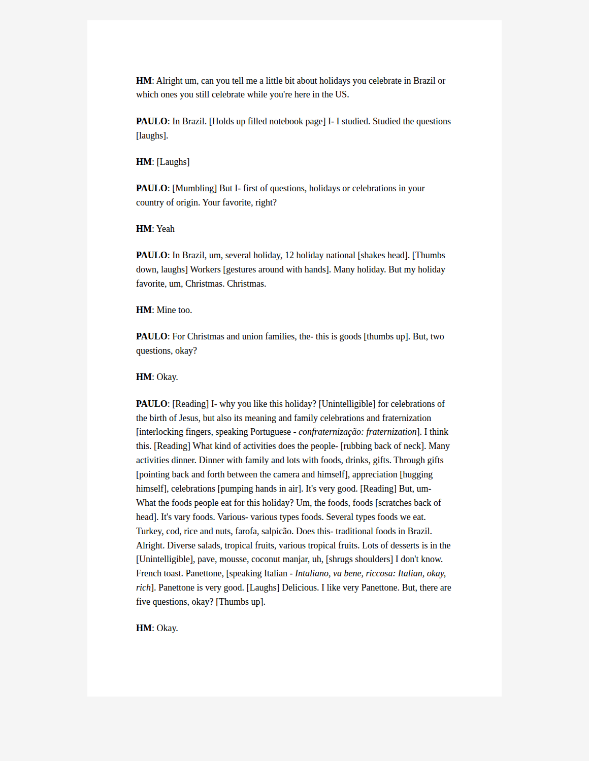HM: Alright um, can you tell me a little bit about holidays you celebrate in Brazil or which ones you still celebrate while you're here in the US.
PAULO: In Brazil. [Holds up filled notebook page] I- I studied. Studied the questions [laughs].
HM: [Laughs]
PAULO: [Mumbling] But I- first of questions, holidays or celebrations in your country of origin. Your favorite, right?
HM: Yeah
PAULO: In Brazil, um, several holiday, 12 holiday national [shakes head]. [Thumbs down, laughs] Workers [gestures around with hands]. Many holiday. But my holiday favorite, um, Christmas. Christmas.
HM: Mine too.
PAULO: For Christmas and union families, the- this is goods [thumbs up]. But, two questions, okay?
HM: Okay.
PAULO: [Reading] I- why you like this holiday? [Unintelligible] for celebrations of the birth of Jesus, but also its meaning and family celebrations and fraternization [interlocking fingers, speaking Portuguese - confraternização: fraternization]. I think this. [Reading] What kind of activities does the people- [rubbing back of neck]. Many activities dinner. Dinner with family and lots with foods, drinks, gifts. Through gifts [pointing back and forth between the camera and himself], appreciation [hugging himself], celebrations [pumping hands in air]. It's very good. [Reading] But, um- What the foods people eat for this holiday? Um, the foods, foods [scratches back of head]. It's vary foods. Various- various types foods. Several types foods we eat. Turkey, cod, rice and nuts, farofa, salpicão. Does this- traditional foods in Brazil. Alright. Diverse salads, tropical fruits, various tropical fruits. Lots of desserts is in the [Unintelligible], pave, mousse, coconut manjar, uh, [shrugs shoulders] I don't know. French toast. Panettone, [speaking Italian - Intaliano, va bene, riccosa: Italian, okay, rich]. Panettone is very good. [Laughs] Delicious. I like very Panettone. But, there are five questions, okay? [Thumbs up].
HM: Okay.